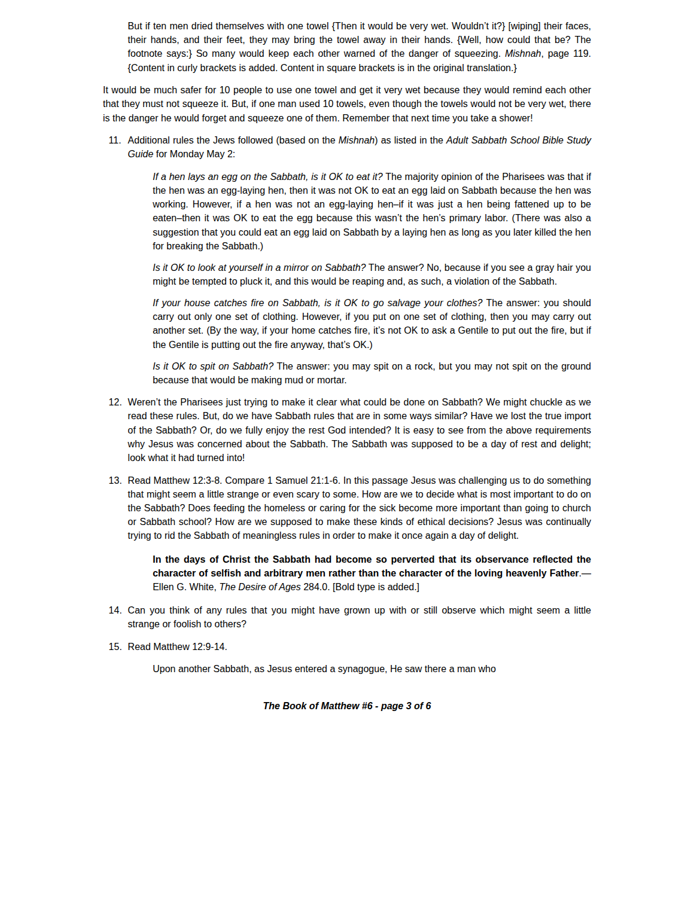But if ten men dried themselves with one towel {Then it would be very wet. Wouldn’t it?} [wiping] their faces, their hands, and their feet, they may bring the towel away in their hands. {Well, how could that be? The footnote says:} So many would keep each other warned of the danger of squeezing. Mishnah, page 119. {Content in curly brackets is added. Content in square brackets is in the original translation.}
It would be much safer for 10 people to use one towel and get it very wet because they would remind each other that they must not squeeze it. But, if one man used 10 towels, even though the towels would not be very wet, there is the danger he would forget and squeeze one of them. Remember that next time you take a shower!
Additional rules the Jews followed (based on the Mishnah) as listed in the Adult Sabbath School Bible Study Guide for Monday May 2:
If a hen lays an egg on the Sabbath, is it OK to eat it? The majority opinion of the Pharisees was that if the hen was an egg-laying hen, then it was not OK to eat an egg laid on Sabbath because the hen was working. However, if a hen was not an egg-laying hen–if it was just a hen being fattened up to be eaten–then it was OK to eat the egg because this wasn’t the hen’s primary labor. (There was also a suggestion that you could eat an egg laid on Sabbath by a laying hen as long as you later killed the hen for breaking the Sabbath.)
Is it OK to look at yourself in a mirror on Sabbath? The answer? No, because if you see a gray hair you might be tempted to pluck it, and this would be reaping and, as such, a violation of the Sabbath.
If your house catches fire on Sabbath, is it OK to go salvage your clothes? The answer: you should carry out only one set of clothing. However, if you put on one set of clothing, then you may carry out another set. (By the way, if your home catches fire, it’s not OK to ask a Gentile to put out the fire, but if the Gentile is putting out the fire anyway, that’s OK.)
Is it OK to spit on Sabbath? The answer: you may spit on a rock, but you may not spit on the ground because that would be making mud or mortar.
Weren’t the Pharisees just trying to make it clear what could be done on Sabbath? We might chuckle as we read these rules. But, do we have Sabbath rules that are in some ways similar? Have we lost the true import of the Sabbath? Or, do we fully enjoy the rest God intended? It is easy to see from the above requirements why Jesus was concerned about the Sabbath. The Sabbath was supposed to be a day of rest and delight; look what it had turned into!
Read Matthew 12:3-8. Compare 1 Samuel 21:1-6. In this passage Jesus was challenging us to do something that might seem a little strange or even scary to some. How are we to decide what is most important to do on the Sabbath? Does feeding the homeless or caring for the sick become more important than going to church or Sabbath school? How are we supposed to make these kinds of ethical decisions? Jesus was continually trying to rid the Sabbath of meaningless rules in order to make it once again a day of delight.
In the days of Christ the Sabbath had become so perverted that its observance reflected the character of selfish and arbitrary men rather than the character of the loving heavenly Father.—Ellen G. White, The Desire of Ages 284.0. [Bold type is added.]
Can you think of any rules that you might have grown up with or still observe which might seem a little strange or foolish to others?
Read Matthew 12:9-14.
Upon another Sabbath, as Jesus entered a synagogue, He saw there a man who
The Book of Matthew #6 - page 3 of 6